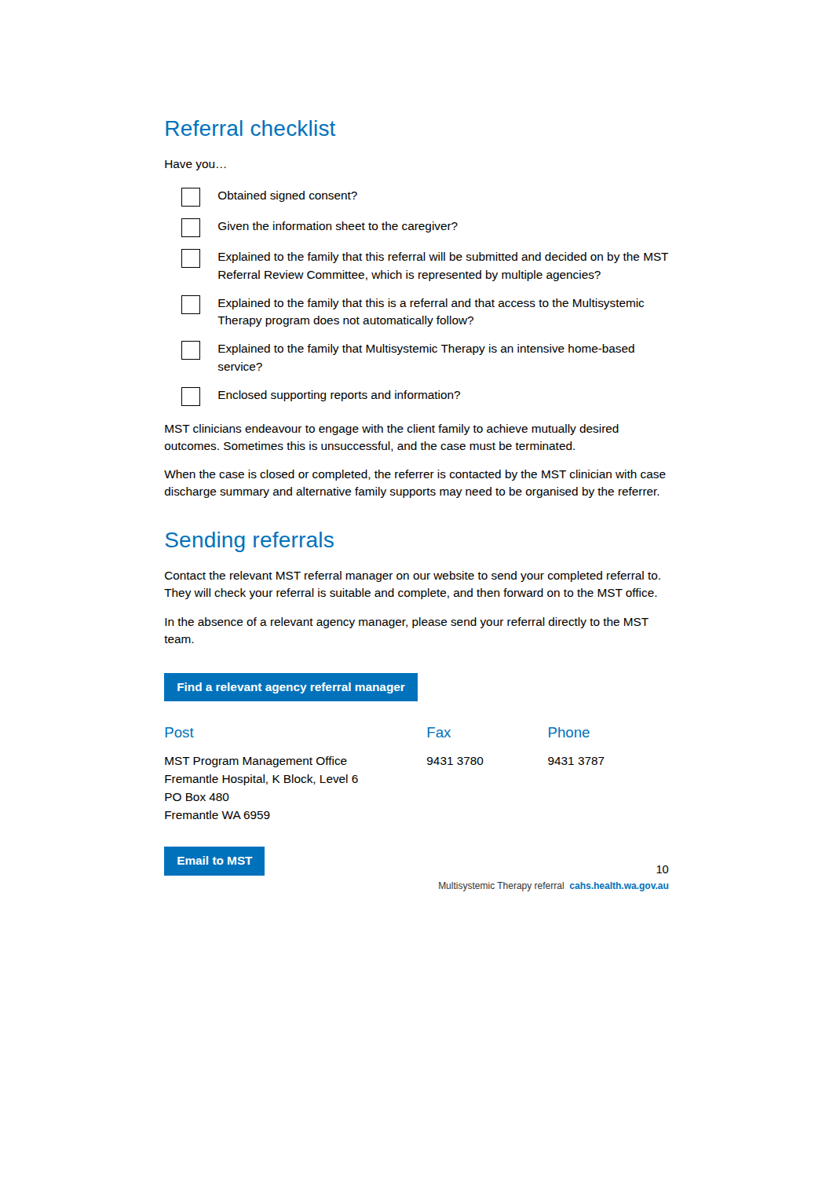Referral checklist
Have you…
Obtained signed consent?
Given the information sheet to the caregiver?
Explained to the family that this referral will be submitted and decided on by the MST Referral Review Committee, which is represented by multiple agencies?
Explained to the family that this is a referral and that access to the Multisystemic Therapy program does not automatically follow?
Explained to the family that Multisystemic Therapy is an intensive home-based service?
Enclosed supporting reports and information?
MST clinicians endeavour to engage with the client family to achieve mutually desired outcomes. Sometimes this is unsuccessful, and the case must be terminated.
When the case is closed or completed, the referrer is contacted by the MST clinician with case discharge summary and alternative family supports may need to be organised by the referrer.
Sending referrals
Contact the relevant MST referral manager on our website to send your completed referral to. They will check your referral is suitable and complete, and then forward on to the MST office.
In the absence of a relevant agency manager, please send your referral directly to the MST team.
Find a relevant agency referral manager
Post
MST Program Management Office
Fremantle Hospital, K Block, Level 6
PO Box 480
Fremantle WA 6959
Fax
9431 3780
Phone
9431 3787
Email to MST
10
Multisystemic Therapy referral cahs.health.wa.gov.au